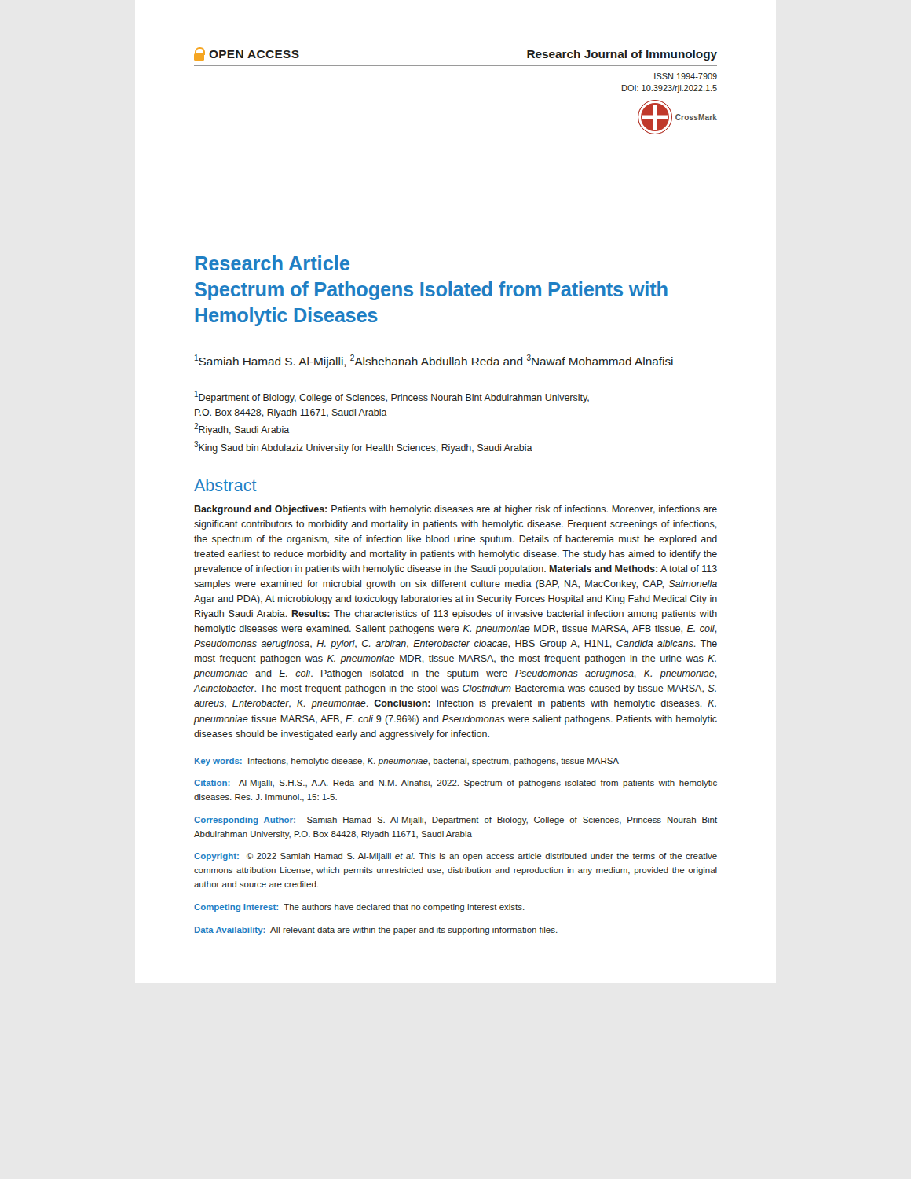OPEN ACCESS
Research Journal of Immunology
ISSN 1994-7909
DOI: 10.3923/rji.2022.1.5
CrossMark
Research Article
Spectrum of Pathogens Isolated from Patients with Hemolytic Diseases
1Samiah Hamad S. Al-Mijalli, 2Alshehanah Abdullah Reda and 3Nawaf Mohammad Alnafisi
1Department of Biology, College of Sciences, Princess Nourah Bint Abdulrahman University,
P.O. Box 84428, Riyadh 11671, Saudi Arabia
2Riyadh, Saudi Arabia
3King Saud bin Abdulaziz University for Health Sciences, Riyadh, Saudi Arabia
Abstract
Background and Objectives: Patients with hemolytic diseases are at higher risk of infections. Moreover, infections are significant contributors to morbidity and mortality in patients with hemolytic disease. Frequent screenings of infections, the spectrum of the organism, site of infection like blood urine sputum. Details of bacteremia must be explored and treated earliest to reduce morbidity and mortality in patients with hemolytic disease. The study has aimed to identify the prevalence of infection in patients with hemolytic disease in the Saudi population. Materials and Methods: A total of 113 samples were examined for microbial growth on six different culture media (BAP, NA, MacConkey, CAP, Salmonella Agar and PDA), At microbiology and toxicology laboratories at in Security Forces Hospital and King Fahd Medical City in Riyadh Saudi Arabia. Results: The characteristics of 113 episodes of invasive bacterial infection among patients with hemolytic diseases were examined. Salient pathogens were K. pneumoniae MDR, tissue MARSA, AFB tissue, E. coli, Pseudomonas aeruginosa, H. pylori, C. arbiran, Enterobacter cloacae, HBS Group A, H1N1, Candida albicans. The most frequent pathogen was K. pneumoniae MDR, tissue MARSA, the most frequent pathogen in the urine was K. pneumoniae and E. coli. Pathogen isolated in the sputum were Pseudomonas aeruginosa, K. pneumoniae, Acinetobacter. The most frequent pathogen in the stool was Clostridium Bacteremia was caused by tissue MARSA, S. aureus, Enterobacter, K. pneumoniae. Conclusion: Infection is prevalent in patients with hemolytic diseases. K. pneumoniae tissue MARSA, AFB, E. coli 9 (7.96%) and Pseudomonas were salient pathogens. Patients with hemolytic diseases should be investigated early and aggressively for infection.
Key words: Infections, hemolytic disease, K. pneumoniae, bacterial, spectrum, pathogens, tissue MARSA
Citation: Al-Mijalli, S.H.S., A.A. Reda and N.M. Alnafisi, 2022. Spectrum of pathogens isolated from patients with hemolytic diseases. Res. J. Immunol., 15: 1-5.
Corresponding Author: Samiah Hamad S. Al-Mijalli, Department of Biology, College of Sciences, Princess Nourah Bint Abdulrahman University, P.O. Box 84428, Riyadh 11671, Saudi Arabia
Copyright: © 2022 Samiah Hamad S. Al-Mijalli et al. This is an open access article distributed under the terms of the creative commons attribution License, which permits unrestricted use, distribution and reproduction in any medium, provided the original author and source are credited.
Competing Interest: The authors have declared that no competing interest exists.
Data Availability: All relevant data are within the paper and its supporting information files.